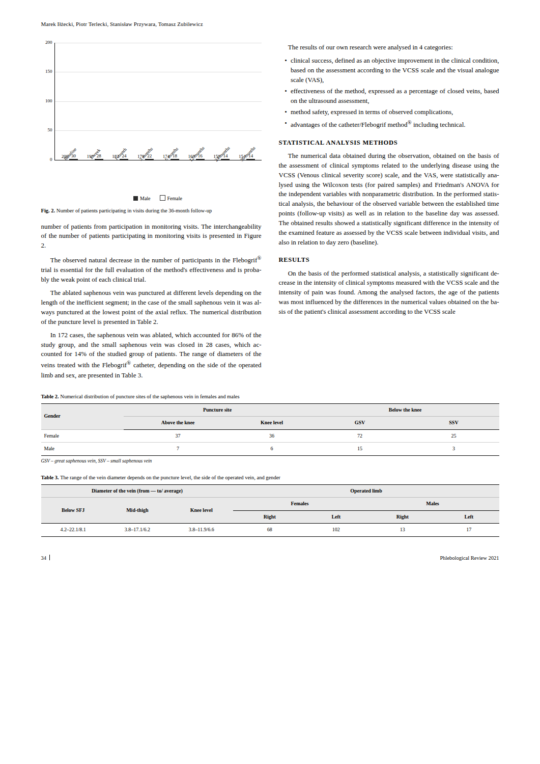Marek Iłżecki, Piotr Terlecki, Stanisław Przywara, Tomasz Zubilewicz
200 150 100 50 0
200170
30
198170
28
182158
24
179157
22
174156
18
168152
16
158148
14
15498
14
Baseline
1 week
1 month
3 months
6 months
12 months
24 months
36 months
Male
Female
Fig. 2. Number of patients participating in visits during the 36-month follow-up
number of patients from participation in monitoring visits. The interchangeability of the number of patients participating in monitoring visits is presented in Figure 2.
The observed natural decrease in the number of participants in the Flebogrif® trial is essential for the full evaluation of the method's effectiveness and is probably the weak point of each clinical trial.
The ablated saphenous vein was punctured at different levels depending on the length of the inefficient segment; in the case of the small saphenous vein it was always punctured at the lowest point of the axial reflux. The numerical distribution of the puncture level is presented in Table 2.
In 172 cases, the saphenous vein was ablated, which accounted for 86% of the study group, and the small saphenous vein was closed in 28 cases, which accounted for 14% of the studied group of patients. The range of diameters of the veins treated with the Flebogrif® catheter, depending on the side of the operated limb and sex, are presented in Table 3.
The results of our own research were analysed in 4 categories:
clinical success, defined as an objective improvement in the clinical condition, based on the assessment according to the VCSS scale and the visual analogue scale (VAS),
effectiveness of the method, expressed as a percentage of closed veins, based on the ultrasound assessment,
method safety, expressed in terms of observed complications,
advantages of the catheter/Flebogrif method® including technical.
Statistical analysis methods
The numerical data obtained during the observation, obtained on the basis of the assessment of clinical symptoms related to the underlying disease using the VCSS (Venous clinical severity score) scale, and the VAS, were statistically analysed using the Wilcoxon tests (for paired samples) and Friedman's ANOVA for the independent variables with nonparametric distribution. In the performed statistical analysis, the behaviour of the observed variable between the established time points (follow-up visits) as well as in relation to the baseline day was assessed. The obtained results showed a statistically significant difference in the intensity of the examined feature as assessed by the VCSS scale between individual visits, and also in relation to day zero (baseline).
Results
On the basis of the performed statistical analysis, a statistically significant decrease in the intensity of clinical symptoms measured with the VCSS scale and the intensity of pain was found. Among the analysed factors, the age of the patients was most influenced by the differences in the numerical values obtained on the basis of the patient's clinical assessment according to the VCSS scale
Table 2. Numerical distribution of puncture sites of the saphenous vein in females and males
| Gender | Puncture site | Below the knee |
| --- | --- | --- |
| Above the knee | Knee level | GSV | SSV |
| Female | 37 | 36 | 72 | 25 |
| Male | 7 | 6 | 15 | 3 |
GSV – great saphenous vein, SSV – small saphenous vein
Table 3. The range of the vein diameter depends on the puncture level, the side of the operated vein, and gender
| Diameter of the vein (from — to/ average) | Operated limb |
| --- | --- |
| Below SFJ | Mid-thigh | Knee level | Females | Males |
| Right | Left | Right | Left |
| 4.2–22.1/8.1 | 3.8–17.1/6.2 | 3.8–11.9/6.6 | 68 | 102 | 13 | 17 |
34
Phlebological Review 2021